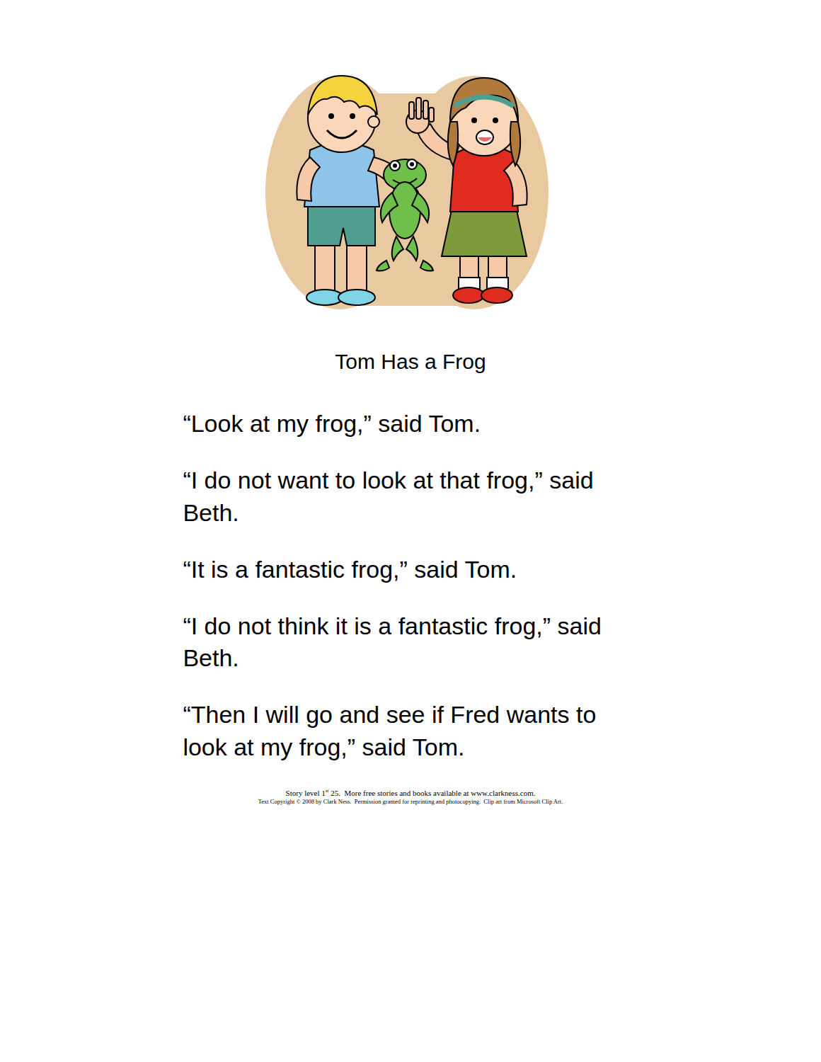Tom Has a Frog
“Look at my frog,” said Tom.
“I do not want to look at that frog,” said Beth.
“It is a fantastic frog,” said Tom.
“I do not think it is a fantastic frog,” said Beth.
“Then I will go and see if Fred wants to look at my frog,” said Tom.
Story level 1st 25. More free stories and books available at www.clarkness.com.
Text Copyright © 2008 by Clark Ness. Permission granted for reprinting and photocopying. Clip art from Microsoft Clip Art.